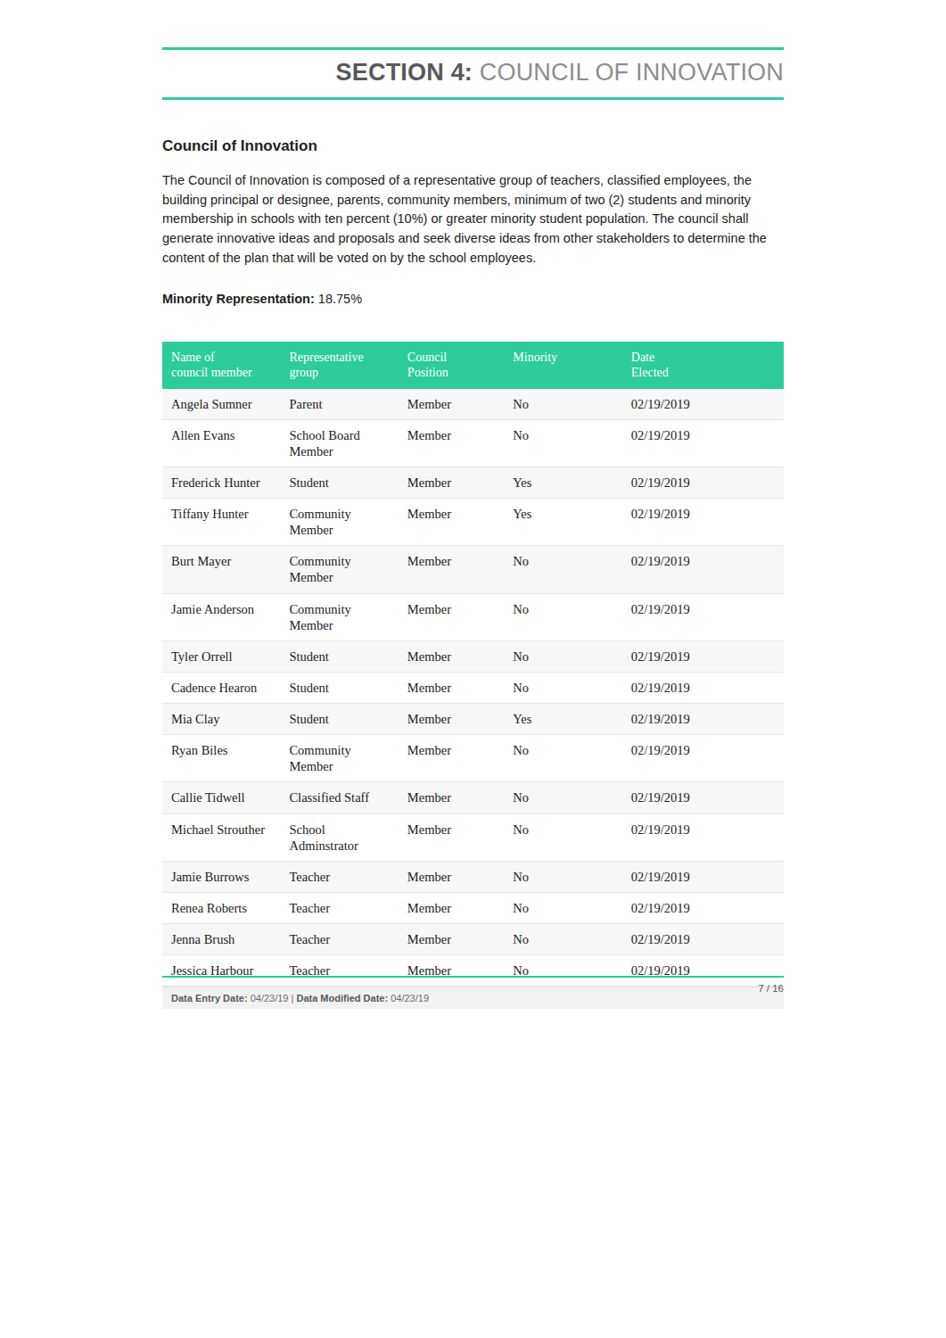SECTION 4: COUNCIL OF INNOVATION
Council of Innovation
The Council of Innovation is composed of a representative group of teachers, classified employees, the building principal or designee, parents, community members, minimum of two (2) students and minority membership in schools with ten percent (10%) or greater minority student population. The council shall generate innovative ideas and proposals and seek diverse ideas from other stakeholders to determine the content of the plan that will be voted on by the school employees.
Minority Representation: 18.75%
| Name of council member | Representative group | Council Position | Minority | Date Elected |
| --- | --- | --- | --- | --- |
| Angela Sumner | Parent | Member | No | 02/19/2019 |
| Allen Evans | School Board Member | Member | No | 02/19/2019 |
| Frederick Hunter | Student | Member | Yes | 02/19/2019 |
| Tiffany Hunter | Community Member | Member | Yes | 02/19/2019 |
| Burt Mayer | Community Member | Member | No | 02/19/2019 |
| Jamie Anderson | Community Member | Member | No | 02/19/2019 |
| Tyler Orrell | Student | Member | No | 02/19/2019 |
| Cadence Hearon | Student | Member | No | 02/19/2019 |
| Mia Clay | Student | Member | Yes | 02/19/2019 |
| Ryan Biles | Community Member | Member | No | 02/19/2019 |
| Callie Tidwell | Classified Staff | Member | No | 02/19/2019 |
| Michael Strouther | School Adminstrator | Member | No | 02/19/2019 |
| Jamie Burrows | Teacher | Member | No | 02/19/2019 |
| Renea Roberts | Teacher | Member | No | 02/19/2019 |
| Jenna Brush | Teacher | Member | No | 02/19/2019 |
| Jessica Harbour | Teacher | Member | No | 02/19/2019 |
Data Entry Date: 04/23/19 | Data Modified Date: 04/23/19
7 / 16